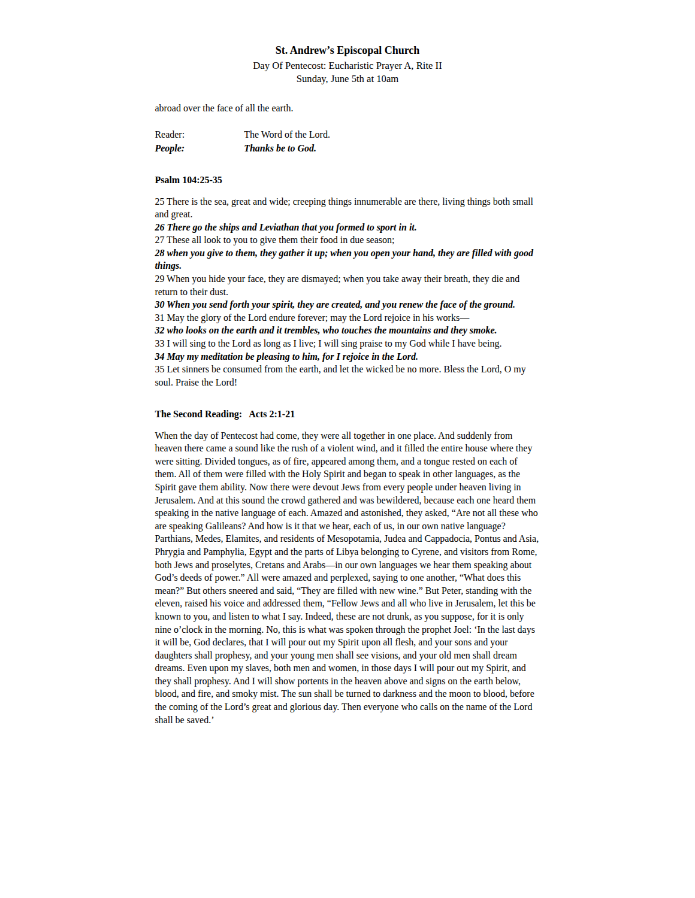St. Andrew’s Episcopal Church
Day Of Pentecost: Eucharistic Prayer A, Rite II
Sunday, June 5th at 10am
abroad over the face of all the earth.
| Reader: | The Word of the Lord. |
| People: | Thanks be to God. |
Psalm 104:25-35
25 There is the sea, great and wide; creeping things innumerable are there, living things both small and great.
26 There go the ships and Leviathan that you formed to sport in it.
27 These all look to you to give them their food in due season;
28 when you give to them, they gather it up; when you open your hand, they are filled with good things.
29 When you hide your face, they are dismayed; when you take away their breath, they die and return to their dust.
30 When you send forth your spirit, they are created, and you renew the face of the ground.
31 May the glory of the Lord endure forever; may the Lord rejoice in his works—
32 who looks on the earth and it trembles, who touches the mountains and they smoke.
33 I will sing to the Lord as long as I live; I will sing praise to my God while I have being.
34 May my meditation be pleasing to him, for I rejoice in the Lord.
35 Let sinners be consumed from the earth, and let the wicked be no more. Bless the Lord, O my soul. Praise the Lord!
The Second Reading: Acts 2:1-21
When the day of Pentecost had come, they were all together in one place. And suddenly from heaven there came a sound like the rush of a violent wind, and it filled the entire house where they were sitting. Divided tongues, as of fire, appeared among them, and a tongue rested on each of them. All of them were filled with the Holy Spirit and began to speak in other languages, as the Spirit gave them ability. Now there were devout Jews from every people under heaven living in Jerusalem. And at this sound the crowd gathered and was bewildered, because each one heard them speaking in the native language of each. Amazed and astonished, they asked, “Are not all these who are speaking Galileans? And how is it that we hear, each of us, in our own native language? Parthians, Medes, Elamites, and residents of Mesopotamia, Judea and Cappadocia, Pontus and Asia, Phrygia and Pamphylia, Egypt and the parts of Libya belonging to Cyrene, and visitors from Rome, both Jews and proselytes, Cretans and Arabs—in our own languages we hear them speaking about God’s deeds of power.” All were amazed and perplexed, saying to one another, “What does this mean?” But others sneered and said, “They are filled with new wine.” But Peter, standing with the eleven, raised his voice and addressed them, “Fellow Jews and all who live in Jerusalem, let this be known to you, and listen to what I say. Indeed, these are not drunk, as you suppose, for it is only nine o’clock in the morning. No, this is what was spoken through the prophet Joel: ‘In the last days it will be, God declares, that I will pour out my Spirit upon all flesh, and your sons and your daughters shall prophesy, and your young men shall see visions, and your old men shall dream dreams. Even upon my slaves, both men and women, in those days I will pour out my Spirit, and they shall prophesy. And I will show portents in the heaven above and signs on the earth below, blood, and fire, and smoky mist. The sun shall be turned to darkness and the moon to blood, before the coming of the Lord’s great and glorious day. Then everyone who calls on the name of the Lord shall be saved.’